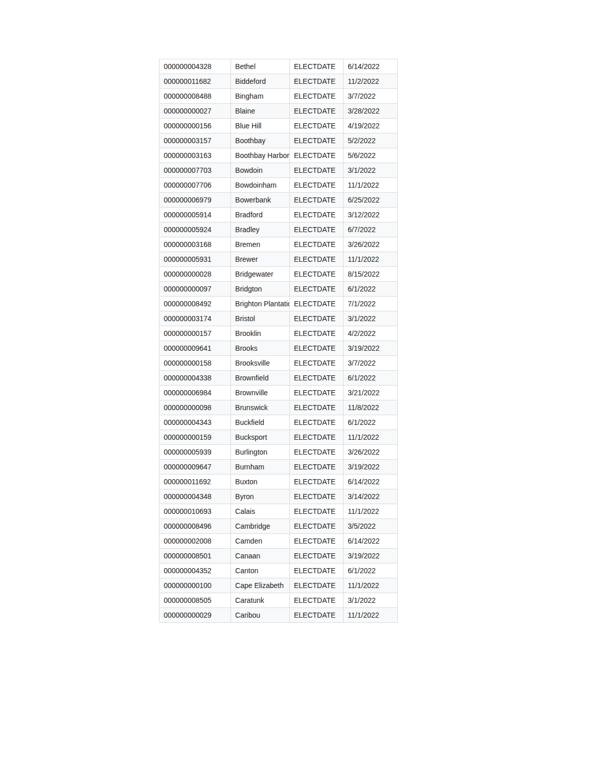| 000000004328 | Bethel | ELECTDATE | 6/14/2022 |
| 000000011682 | Biddeford | ELECTDATE | 11/2/2022 |
| 000000008488 | Bingham | ELECTDATE | 3/7/2022 |
| 000000000027 | Blaine | ELECTDATE | 3/28/2022 |
| 000000000156 | Blue Hill | ELECTDATE | 4/19/2022 |
| 000000003157 | Boothbay | ELECTDATE | 5/2/2022 |
| 000000003163 | Boothbay Harbor | ELECTDATE | 5/6/2022 |
| 000000007703 | Bowdoin | ELECTDATE | 3/1/2022 |
| 000000007706 | Bowdoinham | ELECTDATE | 11/1/2022 |
| 000000006979 | Bowerbank | ELECTDATE | 6/25/2022 |
| 000000005914 | Bradford | ELECTDATE | 3/12/2022 |
| 000000005924 | Bradley | ELECTDATE | 6/7/2022 |
| 000000003168 | Bremen | ELECTDATE | 3/26/2022 |
| 000000005931 | Brewer | ELECTDATE | 11/1/2022 |
| 000000000028 | Bridgewater | ELECTDATE | 8/15/2022 |
| 000000000097 | Bridgton | ELECTDATE | 6/1/2022 |
| 000000008492 | Brighton Plantation | ELECTDATE | 7/1/2022 |
| 000000003174 | Bristol | ELECTDATE | 3/1/2022 |
| 000000000157 | Brooklin | ELECTDATE | 4/2/2022 |
| 000000009641 | Brooks | ELECTDATE | 3/19/2022 |
| 000000000158 | Brooksville | ELECTDATE | 3/7/2022 |
| 000000004338 | Brownfield | ELECTDATE | 6/1/2022 |
| 000000006984 | Brownville | ELECTDATE | 3/21/2022 |
| 000000000098 | Brunswick | ELECTDATE | 11/8/2022 |
| 000000004343 | Buckfield | ELECTDATE | 6/1/2022 |
| 000000000159 | Bucksport | ELECTDATE | 11/1/2022 |
| 000000005939 | Burlington | ELECTDATE | 3/26/2022 |
| 000000009647 | Burnham | ELECTDATE | 3/19/2022 |
| 000000011692 | Buxton | ELECTDATE | 6/14/2022 |
| 000000004348 | Byron | ELECTDATE | 3/14/2022 |
| 000000010693 | Calais | ELECTDATE | 11/1/2022 |
| 000000008496 | Cambridge | ELECTDATE | 3/5/2022 |
| 000000002008 | Camden | ELECTDATE | 6/14/2022 |
| 000000008501 | Canaan | ELECTDATE | 3/19/2022 |
| 000000004352 | Canton | ELECTDATE | 6/1/2022 |
| 000000000100 | Cape Elizabeth | ELECTDATE | 11/1/2022 |
| 000000008505 | Caratunk | ELECTDATE | 3/1/2022 |
| 000000000029 | Caribou | ELECTDATE | 11/1/2022 |